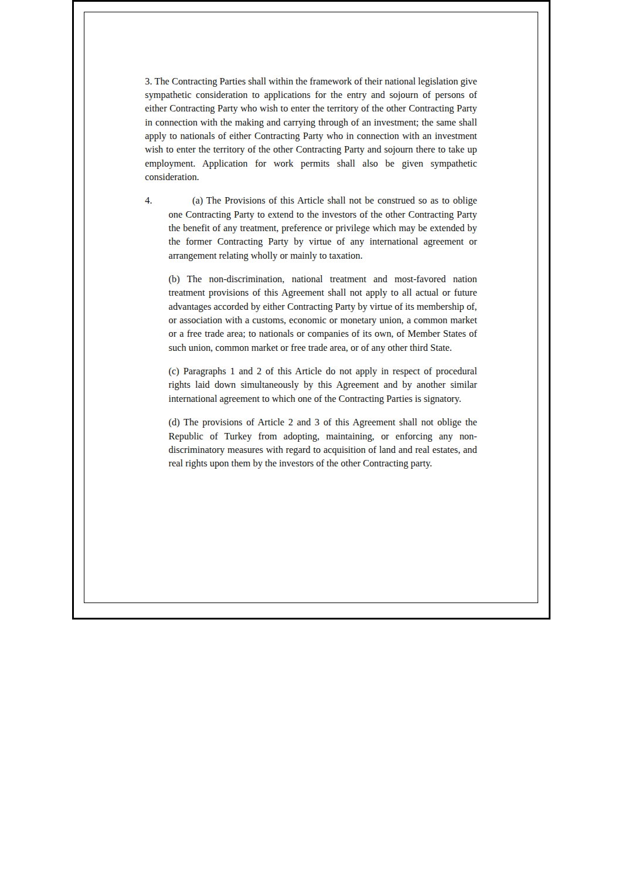3. The Contracting Parties shall within the framework of their national legislation give sympathetic consideration to applications for the entry and sojourn of persons of either Contracting Party who wish to enter the territory of the other Contracting Party in connection with the making and carrying through of an investment; the same shall apply to nationals of either Contracting Party who in connection with an investment wish to enter the territory of the other Contracting Party and sojourn there to take up employment. Application for work permits shall also be given sympathetic consideration.
4.
(a) The Provisions of this Article shall not be construed so as to oblige one Contracting Party to extend to the investors of the other Contracting Party the benefit of any treatment, preference or privilege which may be extended by the former Contracting Party by virtue of any international agreement or arrangement relating wholly or mainly to taxation.
(b) The non-discrimination, national treatment and most-favored nation treatment provisions of this Agreement shall not apply to all actual or future advantages accorded by either Contracting Party by virtue of its membership of, or association with a customs, economic or monetary union, a common market or a free trade area; to nationals or companies of its own, of Member States of such union, common market or free trade area, or of any other third State.
(c) Paragraphs 1 and 2 of this Article do not apply in respect of procedural rights laid down simultaneously by this Agreement and by another similar international agreement to which one of the Contracting Parties is signatory.
(d) The provisions of Article 2 and 3 of this Agreement shall not oblige the Republic of Turkey from adopting, maintaining, or enforcing any non-discriminatory measures with regard to acquisition of land and real estates, and real rights upon them by the investors of the other Contracting party.